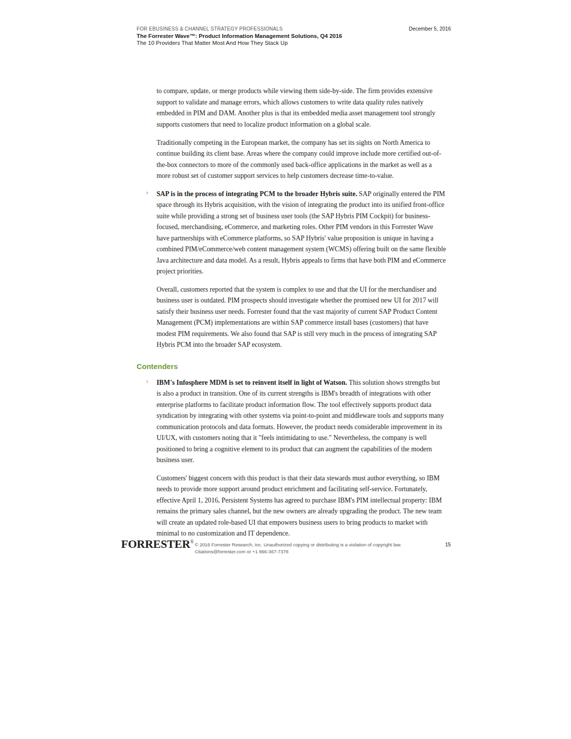December 5, 2016
For eBusiness & Channel Strategy Professionals
The Forrester Wave™: Product Information Management Solutions, Q4 2016
The 10 Providers That Matter Most And How They Stack Up
to compare, update, or merge products while viewing them side-by-side. The firm provides extensive support to validate and manage errors, which allows customers to write data quality rules natively embedded in PIM and DAM. Another plus is that its embedded media asset management tool strongly supports customers that need to localize product information on a global scale.
Traditionally competing in the European market, the company has set its sights on North America to continue building its client base. Areas where the company could improve include more certified out-of-the-box connectors to more of the commonly used back-office applications in the market as well as a more robust set of customer support services to help customers decrease time-to-value.
›
SAP is in the process of integrating PCM to the broader Hybris suite. SAP originally entered the PIM space through its Hybris acquisition, with the vision of integrating the product into its unified front-office suite while providing a strong set of business user tools (the SAP Hybris PIM Cockpit) for business-focused, merchandising, eCommerce, and marketing roles. Other PIM vendors in this Forrester Wave have partnerships with eCommerce platforms, so SAP Hybris' value proposition is unique in having a combined PIM/eCommerce/web content management system (WCMS) offering built on the same flexible Java architecture and data model. As a result, Hybris appeals to firms that have both PIM and eCommerce project priorities.
Overall, customers reported that the system is complex to use and that the UI for the merchandiser and business user is outdated. PIM prospects should investigate whether the promised new UI for 2017 will satisfy their business user needs. Forrester found that the vast majority of current SAP Product Content Management (PCM) implementations are within SAP commerce install bases (customers) that have modest PIM requirements. We also found that SAP is still very much in the process of integrating SAP Hybris PCM into the broader SAP ecosystem.
Contenders
›
IBM's Infosphere MDM is set to reinvent itself in light of Watson. This solution shows strengths but is also a product in transition. One of its current strengths is IBM's breadth of integrations with other enterprise platforms to facilitate product information flow. The tool effectively supports product data syndication by integrating with other systems via point-to-point and middleware tools and supports many communication protocols and data formats. However, the product needs considerable improvement in its UI/UX, with customers noting that it "feels intimidating to use." Nevertheless, the company is well positioned to bring a cognitive element to its product that can augment the capabilities of the modern business user.
Customers' biggest concern with this product is that their data stewards must author everything, so IBM needs to provide more support around product enrichment and facilitating self-service. Fortunately, effective April 1, 2016, Persistent Systems has agreed to purchase IBM's PIM intellectual property: IBM remains the primary sales channel, but the new owners are already upgrading the product. The new team will create an updated role-based UI that empowers business users to bring products to market with minimal to no customization and IT dependence.
FORRESTER®
© 2016 Forrester Research, Inc. Unauthorized copying or distributing is a violation of copyright law.
Citations@forrester.com or +1 866-367-7378
15